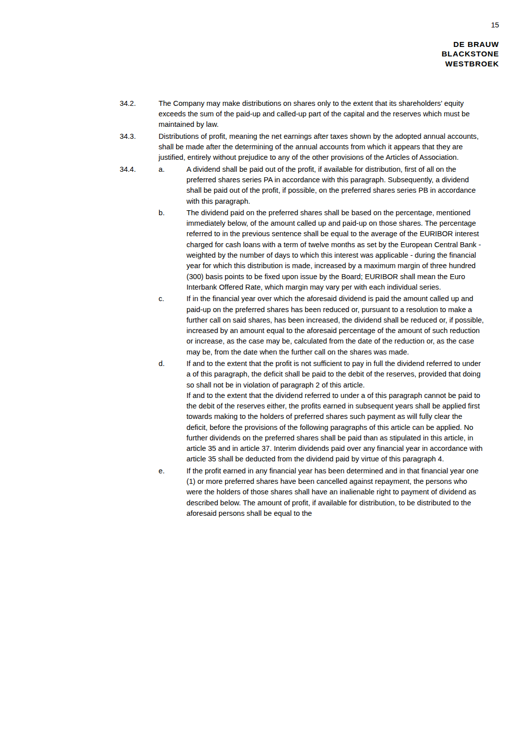15
DE BRAUW BLACKSTONE WESTBROEK
34.2.
The Company may make distributions on shares only to the extent that its shareholders' equity exceeds the sum of the paid-up and called-up part of the capital and the reserves which must be maintained by law.
34.3.
Distributions of profit, meaning the net earnings after taxes shown by the adopted annual accounts, shall be made after the determining of the annual accounts from which it appears that they are justified, entirely without prejudice to any of the other provisions of the Articles of Association.
34.4.
a.
A dividend shall be paid out of the profit, if available for distribution, first of all on the preferred shares series PA in accordance with this paragraph. Subsequently, a dividend shall be paid out of the profit, if possible, on the preferred shares series PB in accordance with this paragraph.
b.
The dividend paid on the preferred shares shall be based on the percentage, mentioned immediately below, of the amount called up and paid-up on those shares. The percentage referred to in the previous sentence shall be equal to the average of the EURIBOR interest charged for cash loans with a term of twelve months as set by the European Central Bank - weighted by the number of days to which this interest was applicable - during the financial year for which this distribution is made, increased by a maximum margin of three hundred (300) basis points to be fixed upon issue by the Board; EURIBOR shall mean the Euro Interbank Offered Rate, which margin may vary per with each individual series.
c.
If in the financial year over which the aforesaid dividend is paid the amount called up and paid-up on the preferred shares has been reduced or, pursuant to a resolution to make a further call on said shares, has been increased, the dividend shall be reduced or, if possible, increased by an amount equal to the aforesaid percentage of the amount of such reduction or increase, as the case may be, calculated from the date of the reduction or, as the case may be, from the date when the further call on the shares was made.
d.
If and to the extent that the profit is not sufficient to pay in full the dividend referred to under a of this paragraph, the deficit shall be paid to the debit of the reserves, provided that doing so shall not be in violation of paragraph 2 of this article.
If and to the extent that the dividend referred to under a of this paragraph cannot be paid to the debit of the reserves either, the profits earned in subsequent years shall be applied first towards making to the holders of preferred shares such payment as will fully clear the deficit, before the provisions of the following paragraphs of this article can be applied. No further dividends on the preferred shares shall be paid than as stipulated in this article, in article 35 and in article 37. Interim dividends paid over any financial year in accordance with article 35 shall be deducted from the dividend paid by virtue of this paragraph 4.
e.
If the profit earned in any financial year has been determined and in that financial year one (1) or more preferred shares have been cancelled against repayment, the persons who were the holders of those shares shall have an inalienable right to payment of dividend as described below. The amount of profit, if available for distribution, to be distributed to the aforesaid persons shall be equal to the